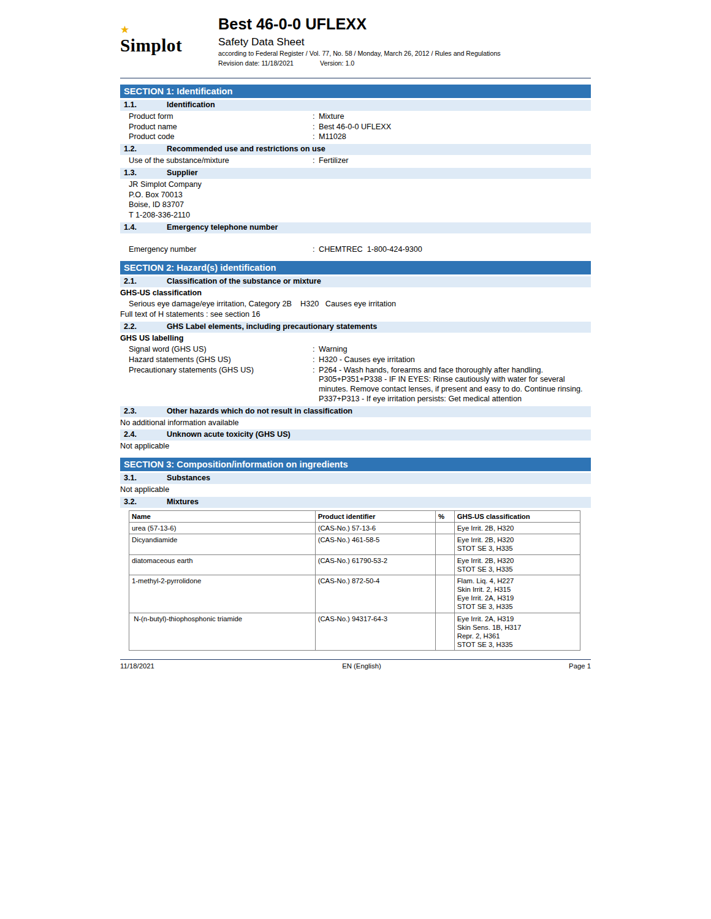★
Simplot
Best 46-0-0 UFLEXX
Safety Data Sheet
according to Federal Register / Vol. 77, No. 58 / Monday, March 26, 2012 / Rules and Regulations
Revision date: 11/18/2021 Version: 1.0
SECTION 1: Identification
1.1. Identification
Product form: Mixture
Product name: Best 46-0-0 UFLEXX
Product code: M11028
1.2. Recommended use and restrictions on use
Use of the substance/mixture: Fertilizer
1.3. Supplier
JR Simplot Company
P.O. Box 70013
Boise, ID 83707
T 1-208-336-2110
1.4. Emergency telephone number
Emergency number: CHEMTREC 1-800-424-9300
SECTION 2: Hazard(s) identification
2.1. Classification of the substance or mixture
GHS-US classification
Serious eye damage/eye irritation, Category 2B H320 Causes eye irritation
Full text of H statements : see section 16
2.2. GHS Label elements, including precautionary statements
GHS US labelling
Signal word (GHS US): Warning
Hazard statements (GHS US): H320 - Causes eye irritation
Precautionary statements (GHS US): P264 - Wash hands, forearms and face thoroughly after handling.
P305+P351+P338 - IF IN EYES: Rinse cautiously with water for several minutes. Remove contact lenses, if present and easy to do. Continue rinsing.
P337+P313 - If eye irritation persists: Get medical attention
2.3. Other hazards which do not result in classification
No additional information available
2.4. Unknown acute toxicity (GHS US)
Not applicable
SECTION 3: Composition/information on ingredients
3.1. Substances
Not applicable
3.2. Mixtures
| Name | Product identifier | % | GHS-US classification |
| --- | --- | --- | --- |
| urea (57-13-6) | (CAS-No.) 57-13-6 | | Eye Irrit. 2B, H320 |
| Dicyandiamide | (CAS-No.) 461-58-5 | | Eye Irrit. 2B, H320 STOT SE 3, H335 |
| diatomaceous earth | (CAS-No.) 61790-53-2 | | Eye Irrit. 2B, H320 STOT SE 3, H335 |
| 1-methyl-2-pyrrolidone | (CAS-No.) 872-50-4 | | Flam. Liq. 4, H227 Skin Irrit. 2, H315 Eye Irrit. 2A, H319 STOT SE 3, H335 |
| N-(n-butyl)-thiophosphonic triamide | (CAS-No.) 94317-64-3 | | Eye Irrit. 2A, H319 Skin Sens. 1B, H317 Repr. 2, H361 STOT SE 3, H335 |
11/18/2021 EN (English) Page 1